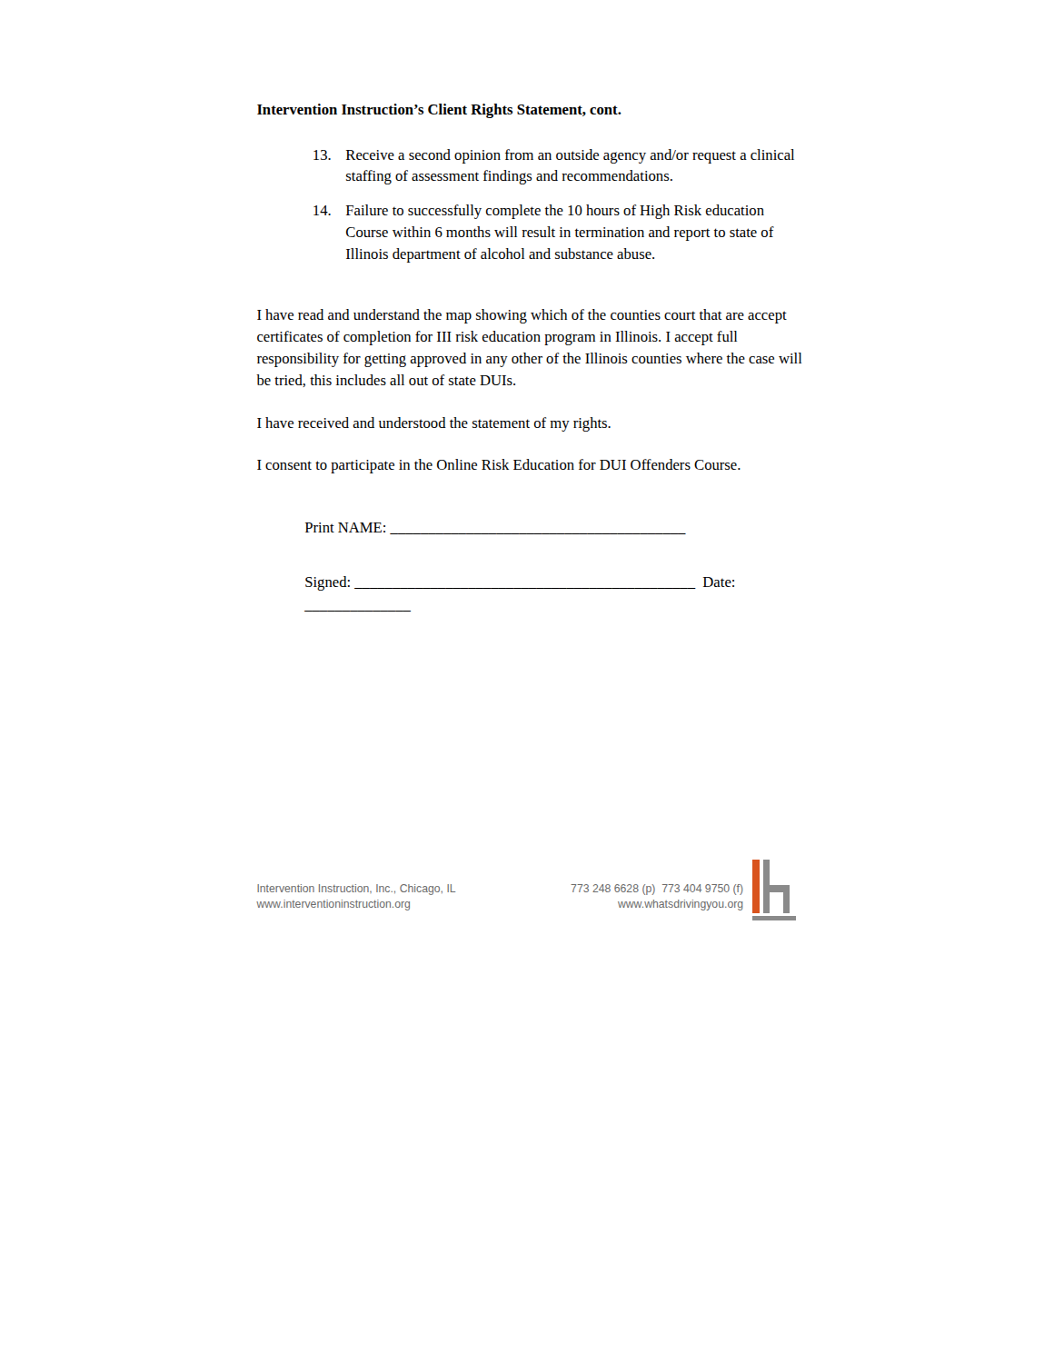Intervention Instruction’s Client Rights Statement, cont.
Receive a second opinion from an outside agency and/or request a clinical staffing of assessment findings and recommendations.
Failure to successfully complete the 10 hours of High Risk education Course within 6 months will result in termination and report to state of Illinois department of alcohol and substance abuse.
I have read and understand the map showing which of the counties court that are accept certificates of completion for III risk education program in Illinois. I accept full responsibility for getting approved in any other of the Illinois counties where the case will be tried, this includes all out of state DUIs.
I have received and understood the statement of my rights.
I consent to participate in the Online Risk Education for DUI Offenders Course.
Print NAME: _______________________________________
Signed: _____________________________________________ Date: ______________
Intervention Instruction, Inc., Chicago, IL
www.interventioninstruction.org
773 248 6628 (p) 773 404 9750 (f)
www.whatsdrivingyou.org